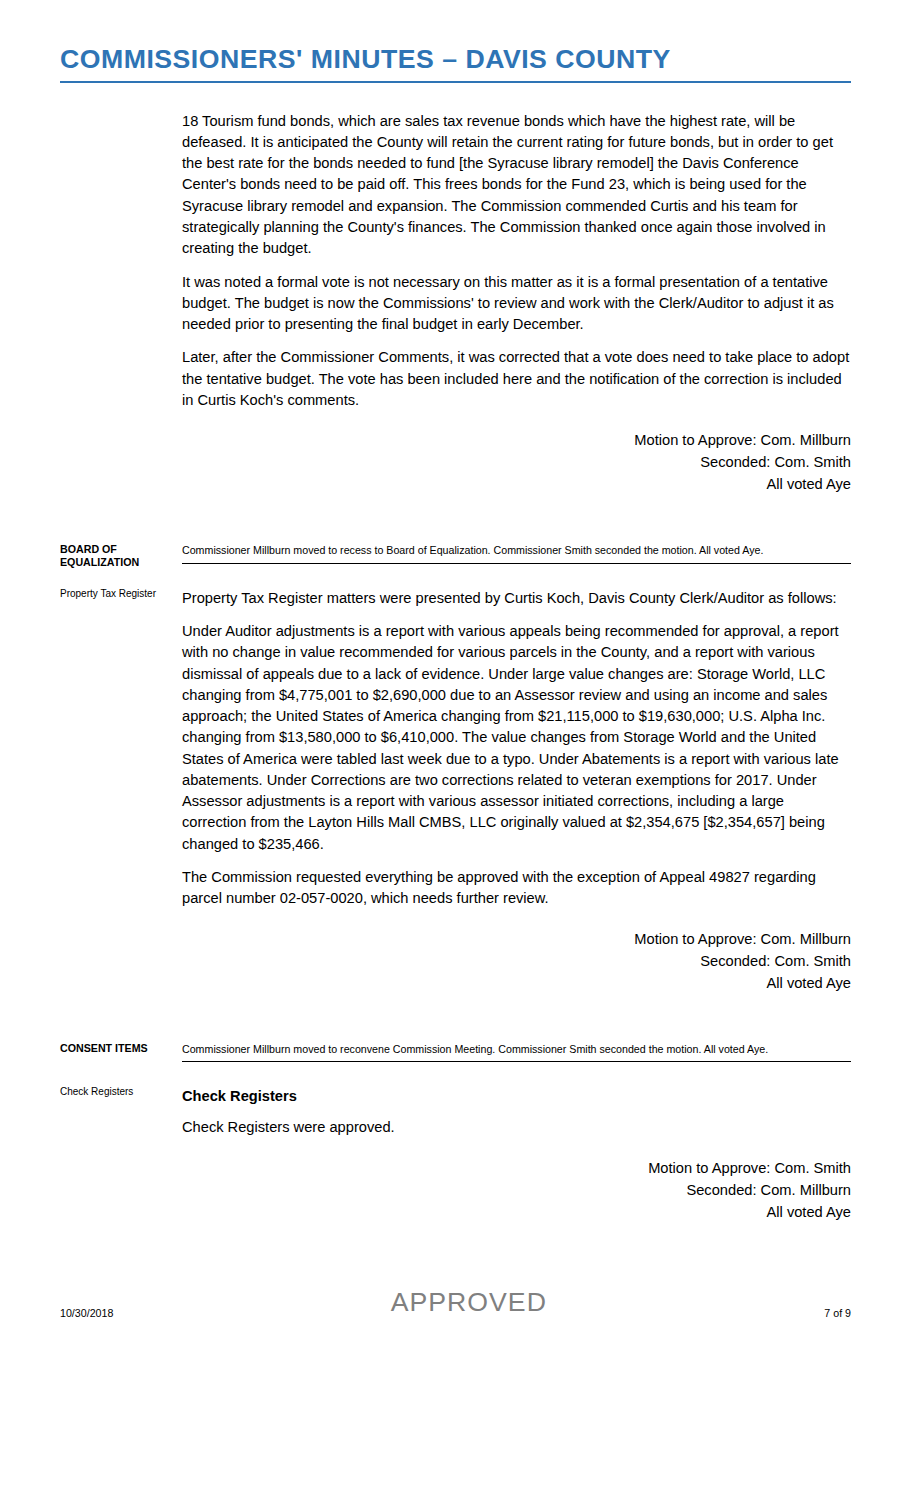COMMISSIONERS' MINUTES – DAVIS COUNTY
18 Tourism fund bonds, which are sales tax revenue bonds which have the highest rate, will be defeased. It is anticipated the County will retain the current rating for future bonds, but in order to get the best rate for the bonds needed to fund [the Syracuse library remodel] the Davis Conference Center's bonds need to be paid off. This frees bonds for the Fund 23, which is being used for the Syracuse library remodel and expansion. The Commission commended Curtis and his team for strategically planning the County's finances. The Commission thanked once again those involved in creating the budget.
It was noted a formal vote is not necessary on this matter as it is a formal presentation of a tentative budget. The budget is now the Commissions' to review and work with the Clerk/Auditor to adjust it as needed prior to presenting the final budget in early December.
Later, after the Commissioner Comments, it was corrected that a vote does need to take place to adopt the tentative budget. The vote has been included here and the notification of the correction is included in Curtis Koch's comments.
Motion to Approve: Com. Millburn
Seconded: Com. Smith
All voted Aye
BOARD OF EQUALIZATION
Commissioner Millburn moved to recess to Board of Equalization. Commissioner Smith seconded the motion. All voted Aye.
Property Tax Register
Property Tax Register matters were presented by Curtis Koch, Davis County Clerk/Auditor as follows:
Under Auditor adjustments is a report with various appeals being recommended for approval, a report with no change in value recommended for various parcels in the County, and a report with various dismissal of appeals due to a lack of evidence. Under large value changes are: Storage World, LLC changing from $4,775,001 to $2,690,000 due to an Assessor review and using an income and sales approach; the United States of America changing from $21,115,000 to $19,630,000; U.S. Alpha Inc. changing from $13,580,000 to $6,410,000. The value changes from Storage World and the United States of America were tabled last week due to a typo. Under Abatements is a report with various late abatements. Under Corrections are two corrections related to veteran exemptions for 2017. Under Assessor adjustments is a report with various assessor initiated corrections, including a large correction from the Layton Hills Mall CMBS, LLC originally valued at $2,354,675 [$2,354,657] being changed to $235,466.
The Commission requested everything be approved with the exception of Appeal 49827 regarding parcel number 02-057-0020, which needs further review.
Motion to Approve: Com. Millburn
Seconded: Com. Smith
All voted Aye
CONSENT ITEMS
Commissioner Millburn moved to reconvene Commission Meeting. Commissioner Smith seconded the motion. All voted Aye.
Check Registers
Check Registers
Check Registers were approved.
Motion to Approve: Com. Smith
Seconded: Com. Millburn
All voted Aye
10/30/2018
APPROVED
7 of 9